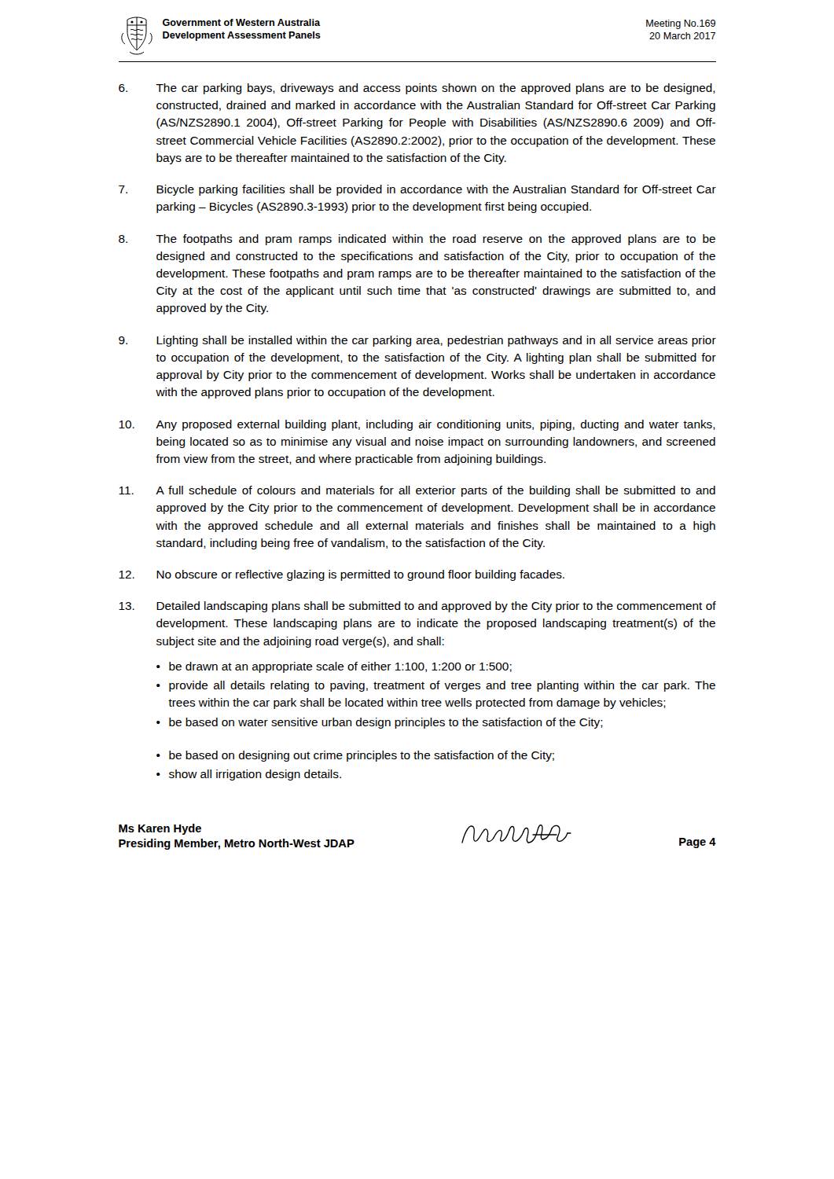Government of Western Australia
Development Assessment Panels
Meeting No.169
20 March 2017
6.
The car parking bays, driveways and access points shown on the approved plans are to be designed, constructed, drained and marked in accordance with the Australian Standard for Off-street Car Parking (AS/NZS2890.1 2004), Off-street Parking for People with Disabilities (AS/NZS2890.6 2009) and Off-street Commercial Vehicle Facilities (AS2890.2:2002), prior to the occupation of the development. These bays are to be thereafter maintained to the satisfaction of the City.
7.
Bicycle parking facilities shall be provided in accordance with the Australian Standard for Off-street Car parking – Bicycles (AS2890.3-1993) prior to the development first being occupied.
8.
The footpaths and pram ramps indicated within the road reserve on the approved plans are to be designed and constructed to the specifications and satisfaction of the City, prior to occupation of the development. These footpaths and pram ramps are to be thereafter maintained to the satisfaction of the City at the cost of the applicant until such time that 'as constructed' drawings are submitted to, and approved by the City.
9.
Lighting shall be installed within the car parking area, pedestrian pathways and in all service areas prior to occupation of the development, to the satisfaction of the City. A lighting plan shall be submitted for approval by City prior to the commencement of development. Works shall be undertaken in accordance with the approved plans prior to occupation of the development.
10.
Any proposed external building plant, including air conditioning units, piping, ducting and water tanks, being located so as to minimise any visual and noise impact on surrounding landowners, and screened from view from the street, and where practicable from adjoining buildings.
11.
A full schedule of colours and materials for all exterior parts of the building shall be submitted to and approved by the City prior to the commencement of development. Development shall be in accordance with the approved schedule and all external materials and finishes shall be maintained to a high standard, including being free of vandalism, to the satisfaction of the City.
12.
No obscure or reflective glazing is permitted to ground floor building facades.
13.
Detailed landscaping plans shall be submitted to and approved by the City prior to the commencement of development. These landscaping plans are to indicate the proposed landscaping treatment(s) of the subject site and the adjoining road verge(s), and shall:
be drawn at an appropriate scale of either 1:100, 1:200 or 1:500;
provide all details relating to paving, treatment of verges and tree planting within the car park. The trees within the car park shall be located within tree wells protected from damage by vehicles;
be based on water sensitive urban design principles to the satisfaction of the City;
be based on designing out crime principles to the satisfaction of the City;
show all irrigation design details.
Ms Karen Hyde
Presiding Member, Metro North-West JDAP
Page 4